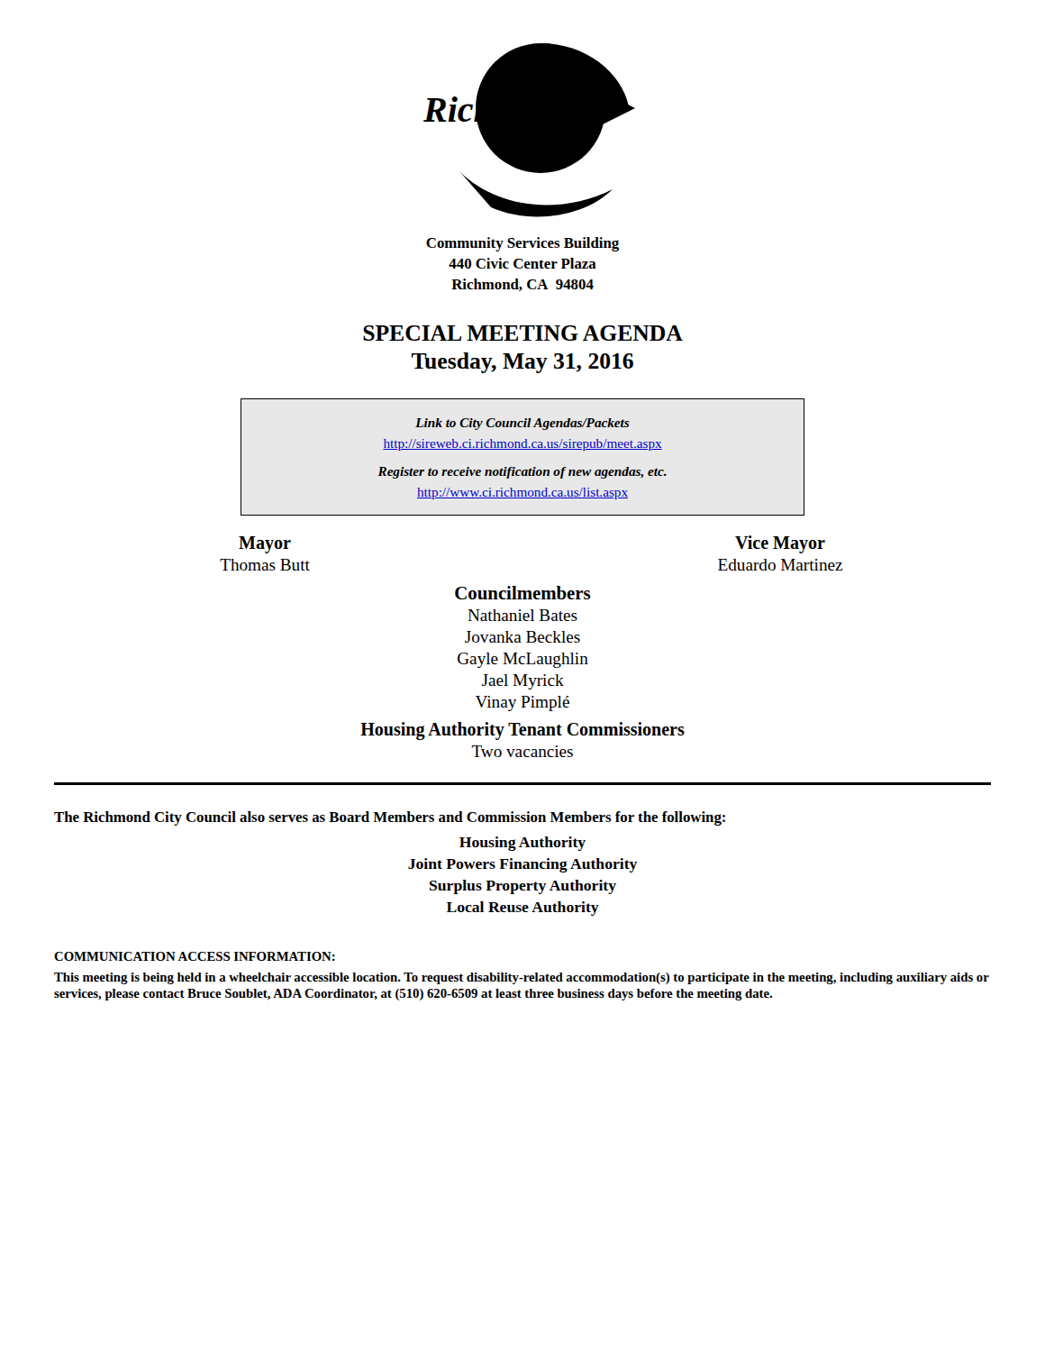Richmond
Community Services Building
440 Civic Center Plaza
Richmond, CA 94804
SPECIAL MEETING AGENDA Tuesday, May 31, 2016
Link to City Council Agendas/Packets
http://sireweb.ci.richmond.ca.us/sirepub/meet.aspx
Register to receive notification of new agendas, etc.
http://www.ci.richmond.ca.us/list.aspx
Mayor Thomas Butt
Vice Mayor Eduardo Martinez
Councilmembers
Nathaniel Bates
Jovanka Beckles
Gayle McLaughlin
Jael Myrick
Vinay Pimplé
Housing Authority Tenant Commissioners
Two vacancies
The Richmond City Council also serves as Board Members and Commission Members for the following:
Housing Authority
Joint Powers Financing Authority
Surplus Property Authority
Local Reuse Authority
COMMUNICATION ACCESS INFORMATION:
This meeting is being held in a wheelchair accessible location. To request disability-related accommodation(s) to participate in the meeting, including auxiliary aids or services, please contact Bruce Soublet, ADA Coordinator, at (510) 620-6509 at least three business days before the meeting date.